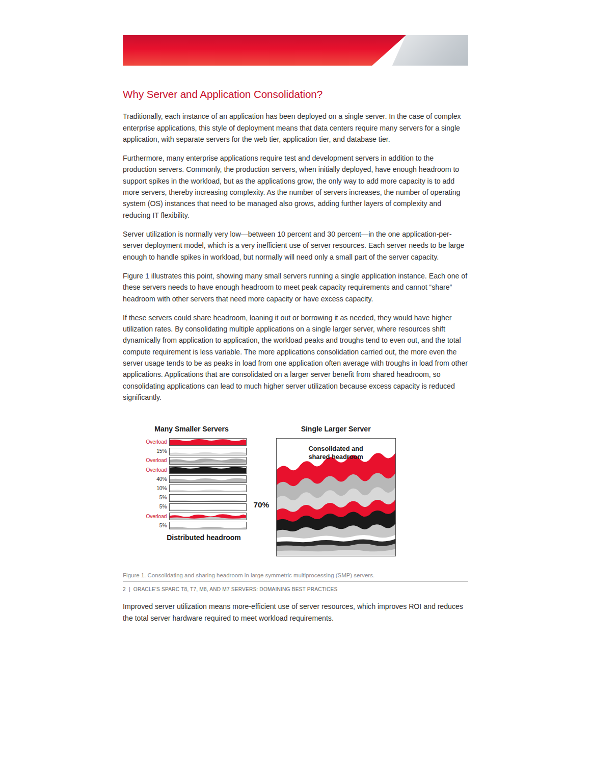Why Server and Application Consolidation?
Traditionally, each instance of an application has been deployed on a single server. In the case of complex enterprise applications, this style of deployment means that data centers require many servers for a single application, with separate servers for the web tier, application tier, and database tier.
Furthermore, many enterprise applications require test and development servers in addition to the production servers. Commonly, the production servers, when initially deployed, have enough headroom to support spikes in the workload, but as the applications grow, the only way to add more capacity is to add more servers, thereby increasing complexity. As the number of servers increases, the number of operating system (OS) instances that need to be managed also grows, adding further layers of complexity and reducing IT flexibility.
Server utilization is normally very low—between 10 percent and 30 percent—in the one application-per-server deployment model, which is a very inefficient use of server resources. Each server needs to be large enough to handle spikes in workload, but normally will need only a small part of the server capacity.
Figure 1 illustrates this point, showing many small servers running a single application instance. Each one of these servers needs to have enough headroom to meet peak capacity requirements and cannot “share” headroom with other servers that need more capacity or have excess capacity.
If these servers could share headroom, loaning it out or borrowing it as needed, they would have higher utilization rates. By consolidating multiple applications on a single larger server, where resources shift dynamically from application to application, the workload peaks and troughs tend to even out, and the total compute requirement is less variable. The more applications consolidation carried out, the more even the server usage tends to be as peaks in load from one application often average with troughs in load from other applications. Applications that are consolidated on a larger server benefit from shared headroom, so consolidating applications can lead to much higher server utilization because excess capacity is reduced significantly.
Many Smaller Servers
Overload
15%
Overload
Overload
40%
10%
5%
5%
Overload
5%
Distributed headroom
70%
Single Larger Server
Consolidated and
shared headroom
Figure 1. Consolidating and sharing headroom in large symmetric multiprocessing (SMP) servers.
Improved server utilization means more-efficient use of server resources, which improves ROI and reduces the total server hardware required to meet workload requirements.
2 | ORACLE’S SPARC T8, T7, M8, AND M7 SERVERS: DOMAINING BEST PRACTICES